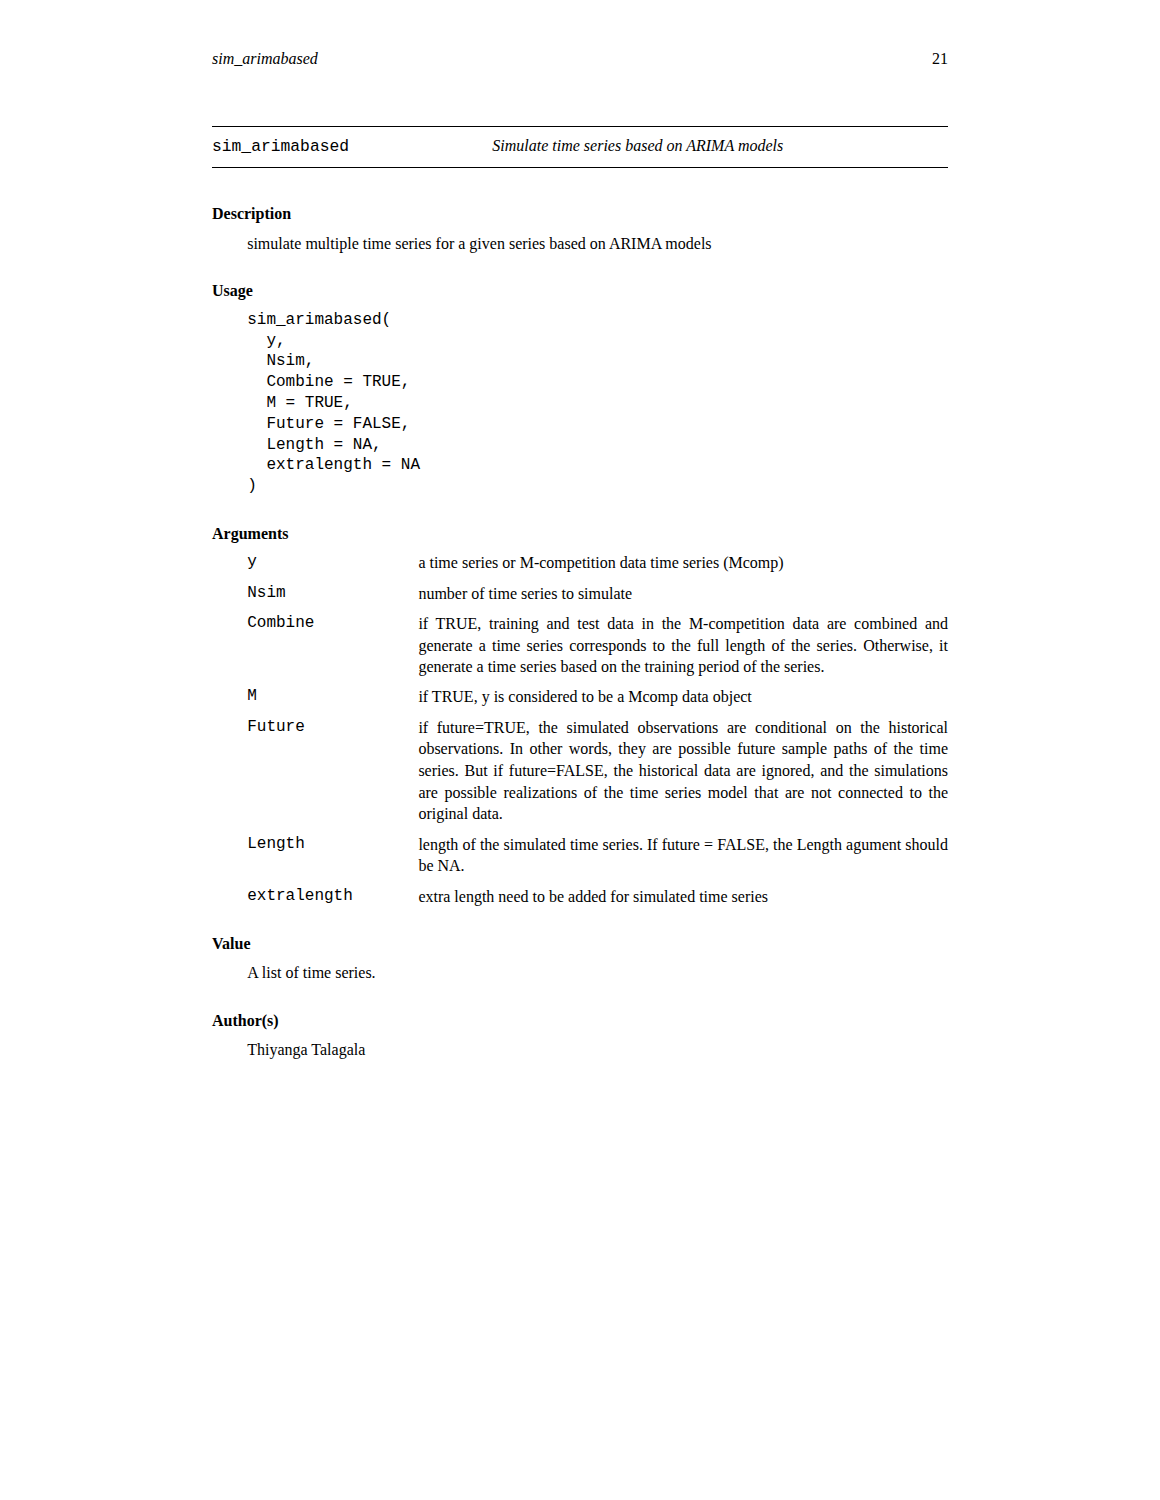sim_arimabased 21
sim_arimabased Simulate time series based on ARIMA models
Description
simulate multiple time series for a given series based on ARIMA models
Usage
sim_arimabased(
  y,
  Nsim,
  Combine = TRUE,
  M = TRUE,
  Future = FALSE,
  Length = NA,
  extralength = NA
)
Arguments
y
a time series or M-competition data time series (Mcomp)
Nsim
number of time series to simulate
Combine
if TRUE, training and test data in the M-competition data are combined and generate a time series corresponds to the full length of the series. Otherwise, it generate a time series based on the training period of the series.
M
if TRUE, y is considered to be a Mcomp data object
Future
if future=TRUE, the simulated observations are conditional on the historical observations. In other words, they are possible future sample paths of the time series. But if future=FALSE, the historical data are ignored, and the simulations are possible realizations of the time series model that are not connected to the original data.
Length
length of the simulated time series. If future = FALSE, the Length agument should be NA.
extralength
extra length need to be added for simulated time series
Value
A list of time series.
Author(s)
Thiyanga Talagala